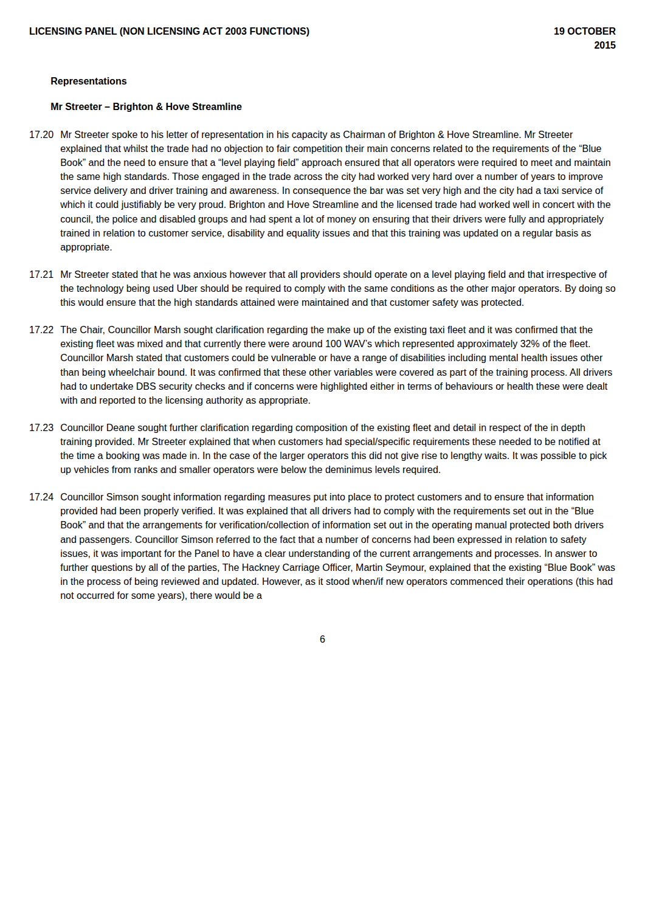LICENSING PANEL (NON LICENSING ACT 2003 FUNCTIONS)
19 OCTOBER
2015
Representations
Mr Streeter – Brighton & Hove Streamline
17.20
Mr Streeter spoke to his letter of representation in his capacity as Chairman of Brighton & Hove Streamline. Mr Streeter explained that whilst the trade had no objection to fair competition their main concerns related to the requirements of the “Blue Book” and the need to ensure that a “level playing field” approach ensured that all operators were required to meet and maintain the same high standards. Those engaged in the trade across the city had worked very hard over a number of years to improve service delivery and driver training and awareness. In consequence the bar was set very high and the city had a taxi service of which it could justifiably be very proud. Brighton and Hove Streamline and the licensed trade had worked well in concert with the council, the police and disabled groups and had spent a lot of money on ensuring that their drivers were fully and appropriately trained in relation to customer service, disability and equality issues and that this training was updated on a regular basis as appropriate.
17.21
Mr Streeter stated that he was anxious however that all providers should operate on a level playing field and that irrespective of the technology being used Uber should be required to comply with the same conditions as the other major operators. By doing so this would ensure that the high standards attained were maintained and that customer safety was protected.
17.22
The Chair, Councillor Marsh sought clarification regarding the make up of the existing taxi fleet and it was confirmed that the existing fleet was mixed and that currently there were around 100 WAV’s which represented approximately 32% of the fleet. Councillor Marsh stated that customers could be vulnerable or have a range of disabilities including mental health issues other than being wheelchair bound. It was confirmed that these other variables were covered as part of the training process. All drivers had to undertake DBS security checks and if concerns were highlighted either in terms of behaviours or health these were dealt with and reported to the licensing authority as appropriate.
17.23
Councillor Deane sought further clarification regarding composition of the existing fleet and detail in respect of the in depth training provided. Mr Streeter explained that when customers had special/specific requirements these needed to be notified at the time a booking was made in. In the case of the larger operators this did not give rise to lengthy waits. It was possible to pick up vehicles from ranks and smaller operators were below the deminimus levels required.
17.24
Councillor Simson sought information regarding measures put into place to protect customers and to ensure that information provided had been properly verified. It was explained that all drivers had to comply with the requirements set out in the “Blue Book” and that the arrangements for verification/collection of information set out in the operating manual protected both drivers and passengers. Councillor Simson referred to the fact that a number of concerns had been expressed in relation to safety issues, it was important for the Panel to have a clear understanding of the current arrangements and processes. In answer to further questions by all of the parties, The Hackney Carriage Officer, Martin Seymour, explained that the existing “Blue Book” was in the process of being reviewed and updated. However, as it stood when/if new operators commenced their operations (this had not occurred for some years), there would be a
6